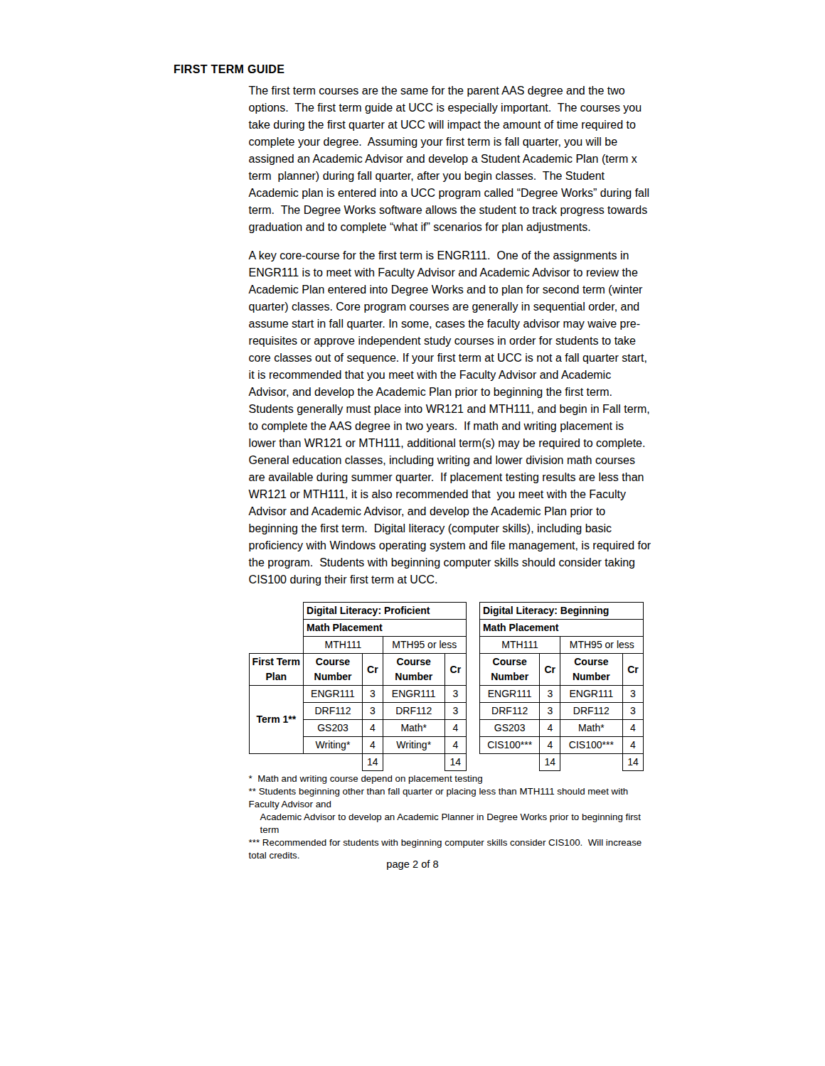FIRST TERM GUIDE
The first term courses are the same for the parent AAS degree and the two options. The first term guide at UCC is especially important. The courses you take during the first quarter at UCC will impact the amount of time required to complete your degree. Assuming your first term is fall quarter, you will be assigned an Academic Advisor and develop a Student Academic Plan (term x term planner) during fall quarter, after you begin classes. The Student Academic plan is entered into a UCC program called “Degree Works” during fall term. The Degree Works software allows the student to track progress towards graduation and to complete “what if” scenarios for plan adjustments.
A key core-course for the first term is ENGR111. One of the assignments in ENGR111 is to meet with Faculty Advisor and Academic Advisor to review the Academic Plan entered into Degree Works and to plan for second term (winter quarter) classes. Core program courses are generally in sequential order, and assume start in fall quarter. In some, cases the faculty advisor may waive pre-requisites or approve independent study courses in order for students to take core classes out of sequence. If your first term at UCC is not a fall quarter start, it is recommended that you meet with the Faculty Advisor and Academic Advisor, and develop the Academic Plan prior to beginning the first term. Students generally must place into WR121 and MTH111, and begin in Fall term, to complete the AAS degree in two years. If math and writing placement is lower than WR121 or MTH111, additional term(s) may be required to complete. General education classes, including writing and lower division math courses are available during summer quarter. If placement testing results are less than WR121 or MTH111, it is also recommended that you meet with the Faculty Advisor and Academic Advisor, and develop the Academic Plan prior to beginning the first term. Digital literacy (computer skills), including basic proficiency with Windows operating system and file management, is required for the program. Students with beginning computer skills should consider taking CIS100 during their first term at UCC.
| | Digital Literacy: Proficient | | Digital Literacy: Beginning | |
| | Math Placement | | Math Placement | |
| | MTH111 | MTH95 or less | | MTH111 | MTH95 or less | |
| First Term Plan | Course Number | Cr | Course Number | Cr | | Course Number | Cr | Course Number | Cr | |
| Term 1** | ENGR111 | 3 | ENGR111 | 3 | | ENGR111 | 3 | ENGR111 | 3 | |
| DRF112 | 3 | DRF112 | 3 | | DRF112 | 3 | DRF112 | 3 | |
| GS203 | 4 | Math* | 4 | | GS203 | 4 | Math* | 4 | |
| Writing* | 4 | Writing* | 4 | | CIS100*** | 4 | CIS100*** | 4 | |
| | | 14 | | 14 | | | 14 | | 14 | |
* Math and writing course depend on placement testing
** Students beginning other than fall quarter or placing less than MTH111 should meet with Faculty Advisor and
Academic Advisor to develop an Academic Planner in Degree Works prior to beginning first term
*** Recommended for students with beginning computer skills consider CIS100. Will increase total credits.
page 2 of 8